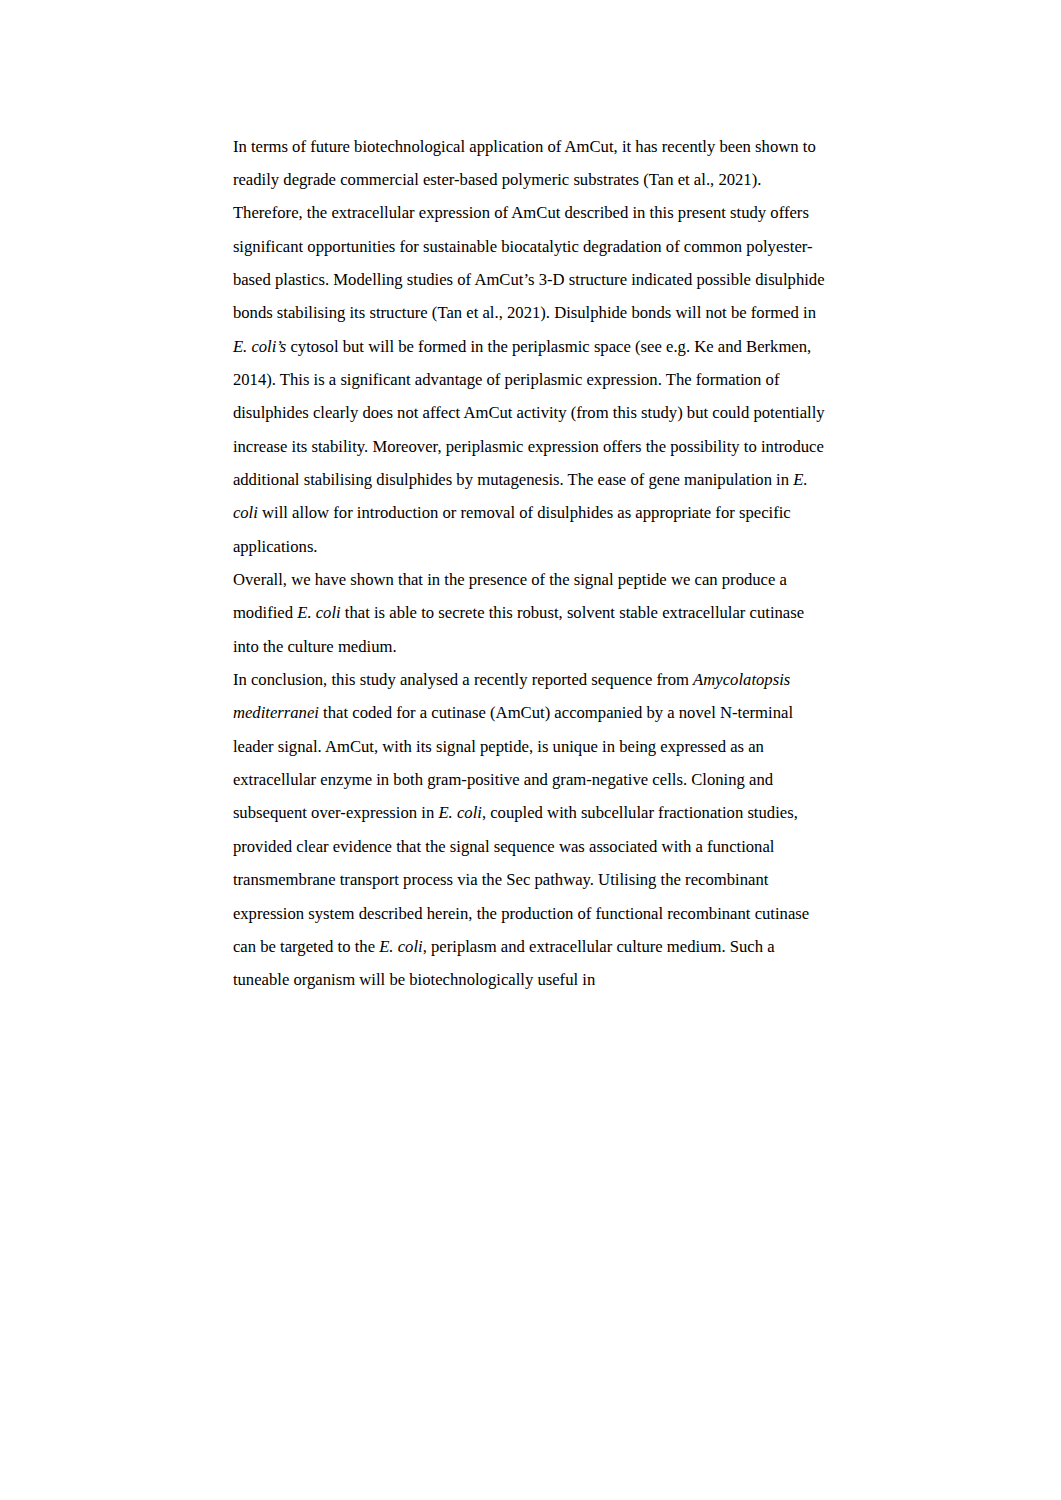In terms of future biotechnological application of AmCut, it has recently been shown to readily degrade commercial ester-based polymeric substrates (Tan et al., 2021). Therefore, the extracellular expression of AmCut described in this present study offers significant opportunities for sustainable biocatalytic degradation of common polyester-based plastics. Modelling studies of AmCut’s 3-D structure indicated possible disulphide bonds stabilising its structure (Tan et al., 2021). Disulphide bonds will not be formed in E. coli’s cytosol but will be formed in the periplasmic space (see e.g. Ke and Berkmen, 2014). This is a significant advantage of periplasmic expression. The formation of disulphides clearly does not affect AmCut activity (from this study) but could potentially increase its stability. Moreover, periplasmic expression offers the possibility to introduce additional stabilising disulphides by mutagenesis. The ease of gene manipulation in E. coli will allow for introduction or removal of disulphides as appropriate for specific applications.
Overall, we have shown that in the presence of the signal peptide we can produce a modified E. coli that is able to secrete this robust, solvent stable extracellular cutinase into the culture medium.
In conclusion, this study analysed a recently reported sequence from Amycolatopsis mediterranei that coded for a cutinase (AmCut) accompanied by a novel N-terminal leader signal. AmCut, with its signal peptide, is unique in being expressed as an extracellular enzyme in both gram-positive and gram-negative cells. Cloning and subsequent over-expression in E. coli, coupled with subcellular fractionation studies, provided clear evidence that the signal sequence was associated with a functional transmembrane transport process via the Sec pathway. Utilising the recombinant expression system described herein, the production of functional recombinant cutinase can be targeted to the E. coli, periplasm and extracellular culture medium. Such a tuneable organism will be biotechnologically useful in